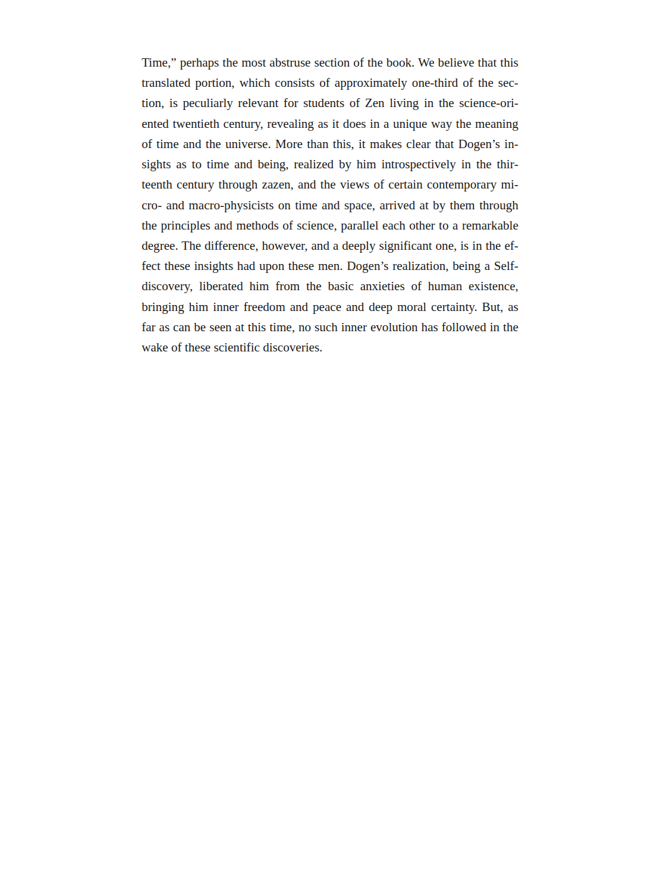Time,” perhaps the most abstruse section of the book. We believe that this translated portion, which consists of approximately one-third of the section, is peculiarly relevant for students of Zen living in the science-oriented twentieth century, revealing as it does in a unique way the meaning of time and the universe. More than this, it makes clear that Dogen’s insights as to time and being, realized by him introspectively in the thirteenth century through zazen, and the views of certain contemporary micro- and macro-physicists on time and space, arrived at by them through the principles and methods of science, parallel each other to a remarkable degree. The difference, however, and a deeply significant one, is in the effect these insights had upon these men. Dogen’s realization, being a Self-discovery, liberated him from the basic anxieties of human existence, bringing him inner freedom and peace and deep moral certainty. But, as far as can be seen at this time, no such inner evolution has followed in the wake of these scientific discoveries.